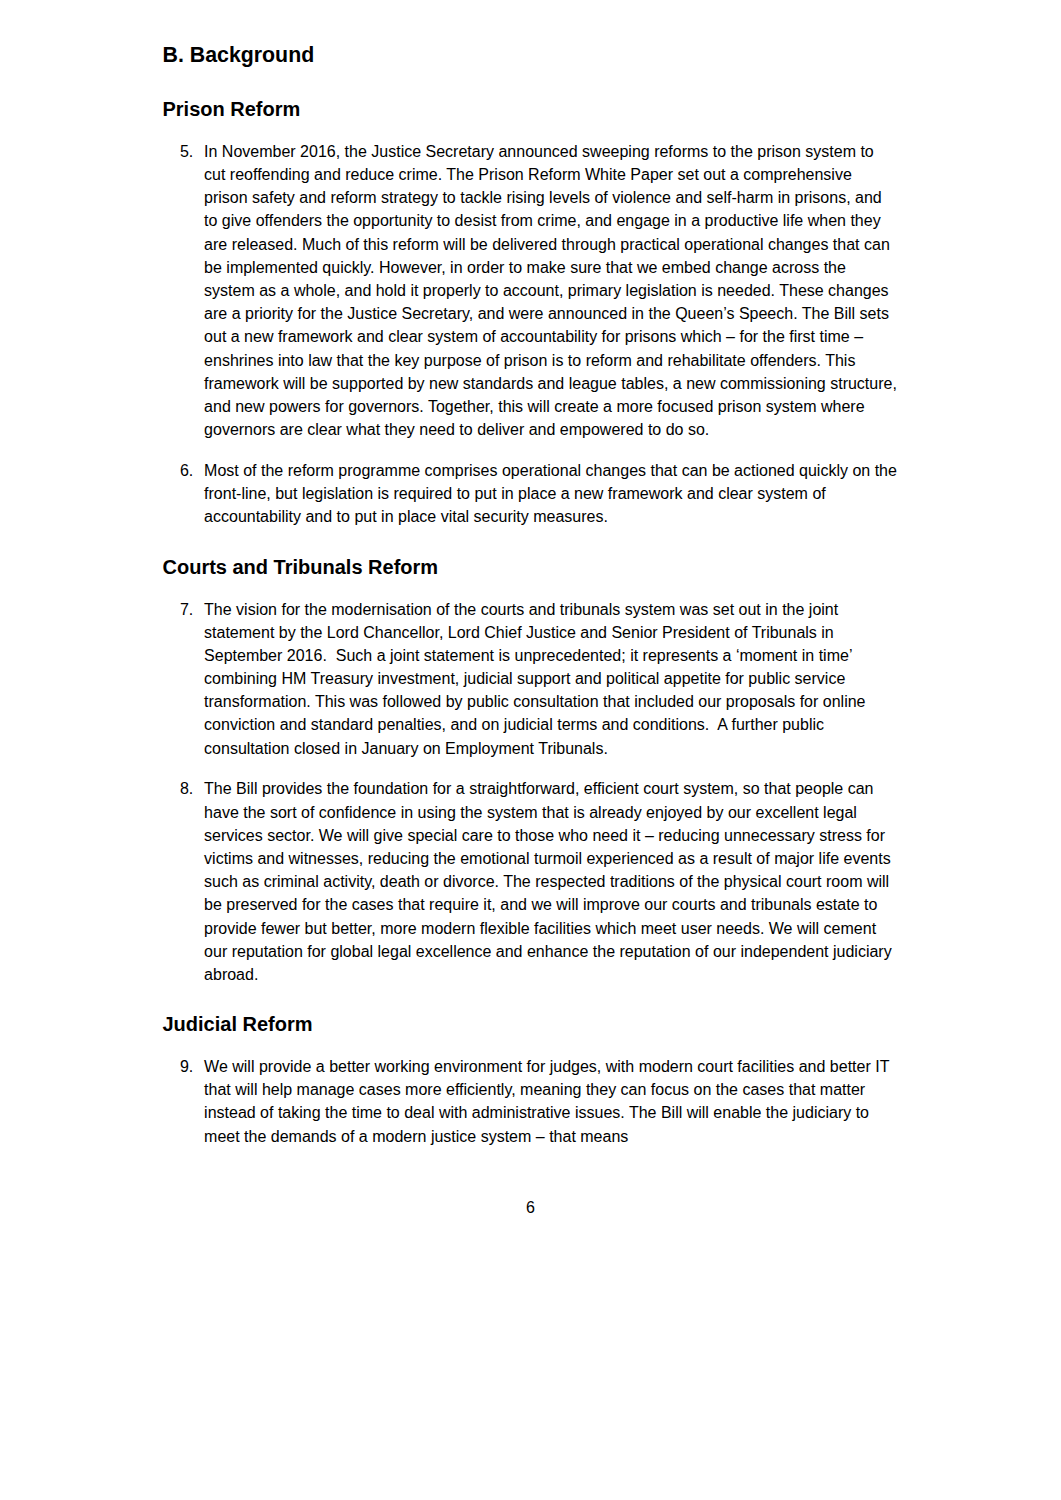B. Background
Prison Reform
In November 2016, the Justice Secretary announced sweeping reforms to the prison system to cut reoffending and reduce crime. The Prison Reform White Paper set out a comprehensive prison safety and reform strategy to tackle rising levels of violence and self-harm in prisons, and to give offenders the opportunity to desist from crime, and engage in a productive life when they are released. Much of this reform will be delivered through practical operational changes that can be implemented quickly. However, in order to make sure that we embed change across the system as a whole, and hold it properly to account, primary legislation is needed. These changes are a priority for the Justice Secretary, and were announced in the Queen’s Speech. The Bill sets out a new framework and clear system of accountability for prisons which – for the first time – enshrines into law that the key purpose of prison is to reform and rehabilitate offenders. This framework will be supported by new standards and league tables, a new commissioning structure, and new powers for governors. Together, this will create a more focused prison system where governors are clear what they need to deliver and empowered to do so.
Most of the reform programme comprises operational changes that can be actioned quickly on the front-line, but legislation is required to put in place a new framework and clear system of accountability and to put in place vital security measures.
Courts and Tribunals Reform
The vision for the modernisation of the courts and tribunals system was set out in the joint statement by the Lord Chancellor, Lord Chief Justice and Senior President of Tribunals in September 2016. Such a joint statement is unprecedented; it represents a ‘moment in time’ combining HM Treasury investment, judicial support and political appetite for public service transformation. This was followed by public consultation that included our proposals for online conviction and standard penalties, and on judicial terms and conditions. A further public consultation closed in January on Employment Tribunals.
The Bill provides the foundation for a straightforward, efficient court system, so that people can have the sort of confidence in using the system that is already enjoyed by our excellent legal services sector. We will give special care to those who need it – reducing unnecessary stress for victims and witnesses, reducing the emotional turmoil experienced as a result of major life events such as criminal activity, death or divorce. The respected traditions of the physical court room will be preserved for the cases that require it, and we will improve our courts and tribunals estate to provide fewer but better, more modern flexible facilities which meet user needs. We will cement our reputation for global legal excellence and enhance the reputation of our independent judiciary abroad.
Judicial Reform
We will provide a better working environment for judges, with modern court facilities and better IT that will help manage cases more efficiently, meaning they can focus on the cases that matter instead of taking the time to deal with administrative issues. The Bill will enable the judiciary to meet the demands of a modern justice system – that means
6